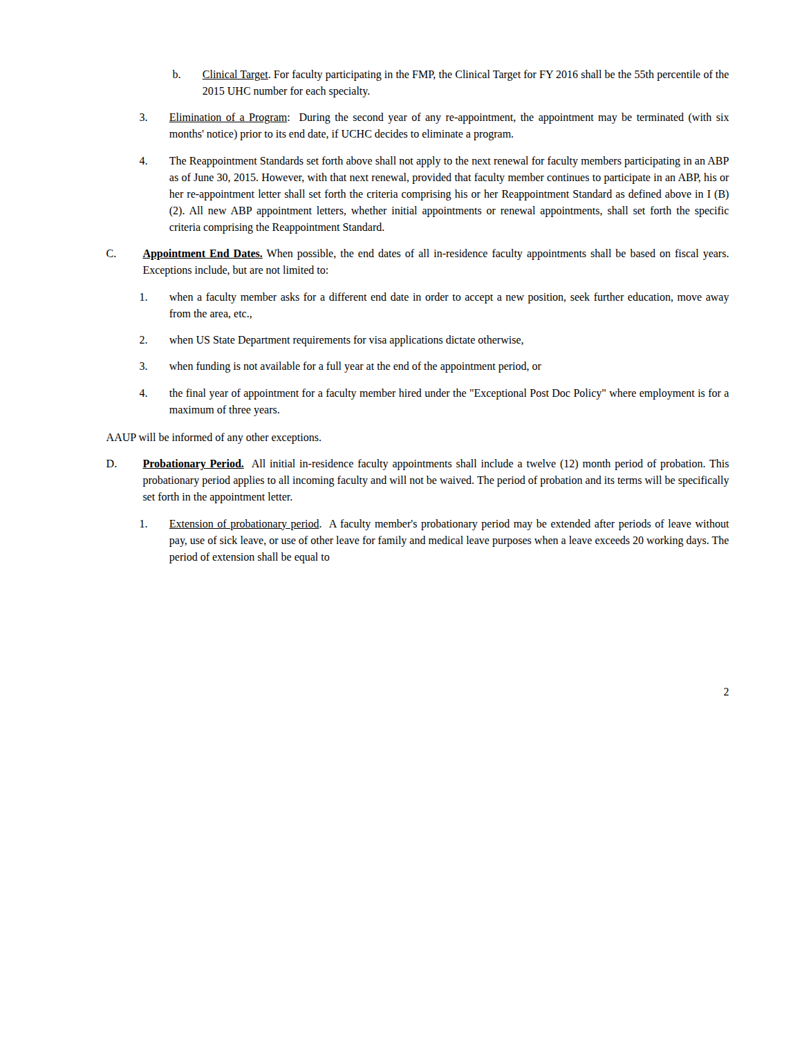b.
Clinical Target. For faculty participating in the FMP, the Clinical Target for FY 2016 shall be the 55th percentile of the 2015 UHC number for each specialty.
3.
Elimination of a Program: During the second year of any re-appointment, the appointment may be terminated (with six months' notice) prior to its end date, if UCHC decides to eliminate a program.
4.
The Reappointment Standards set forth above shall not apply to the next renewal for faculty members participating in an ABP as of June 30, 2015. However, with that next renewal, provided that faculty member continues to participate in an ABP, his or her re-appointment letter shall set forth the criteria comprising his or her Reappointment Standard as defined above in I (B)(2). All new ABP appointment letters, whether initial appointments or renewal appointments, shall set forth the specific criteria comprising the Reappointment Standard.
C.
Appointment End Dates. When possible, the end dates of all in-residence faculty appointments shall be based on fiscal years. Exceptions include, but are not limited to:
1.
when a faculty member asks for a different end date in order to accept a new position, seek further education, move away from the area, etc.,
2.
when US State Department requirements for visa applications dictate otherwise,
3.
when funding is not available for a full year at the end of the appointment period, or
4.
the final year of appointment for a faculty member hired under the "Exceptional Post Doc Policy" where employment is for a maximum of three years.
AAUP will be informed of any other exceptions.
D.
Probationary Period. All initial in-residence faculty appointments shall include a twelve (12) month period of probation. This probationary period applies to all incoming faculty and will not be waived. The period of probation and its terms will be specifically set forth in the appointment letter.
1.
Extension of probationary period. A faculty member's probationary period may be extended after periods of leave without pay, use of sick leave, or use of other leave for family and medical leave purposes when a leave exceeds 20 working days. The period of extension shall be equal to
2